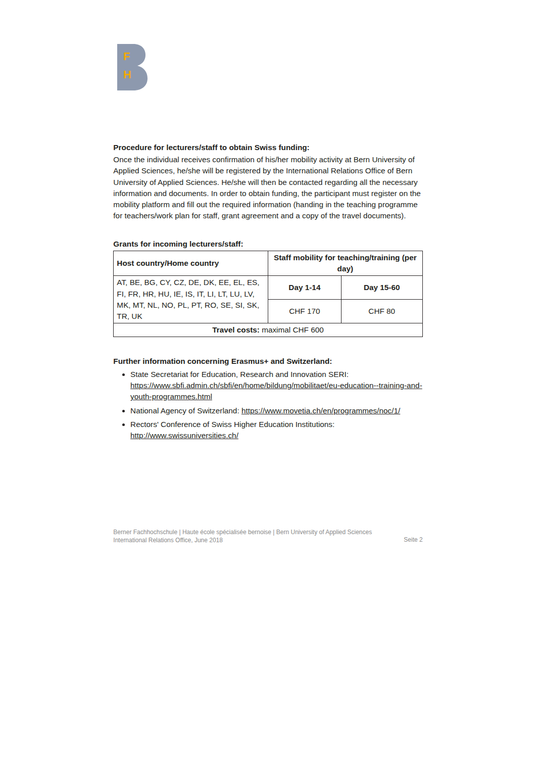F H
Procedure for lecturers/staff to obtain Swiss funding:
Once the individual receives confirmation of his/her mobility activity at Bern University of Applied Sciences, he/she will be registered by the International Relations Office of Bern University of Applied Sciences. He/she will then be contacted regarding all the necessary information and documents. In order to obtain funding, the participant must register on the mobility platform and fill out the required information (handing in the teaching programme for teachers/work plan for staff, grant agreement and a copy of the travel documents).
Grants for incoming lecturers/staff:
| Host country/Home country | Staff mobility for teaching/training (per day) |
| --- | --- |
| AT, BE, BG, CY, CZ, DE, DK, EE, EL, ES, FI, FR, HR, HU, IE, IS, IT, LI, LT, LU, LV, MK, MT, NL, NO, PL, PT, RO, SE, SI, SK, TR, UK | Day 1-14 | Day 15-60 |
| CHF 170 | CHF 80 |
| Travel costs: maximal CHF 600 |
Further information concerning Erasmus+ and Switzerland:
State Secretariat for Education, Research and Innovation SERI:
https://www.sbfi.admin.ch/sbfi/en/home/bildung/mobilitaet/eu-education--training-and-youth-programmes.html
National Agency of Switzerland: https://www.movetia.ch/en/programmes/noc/1/
Rectors' Conference of Swiss Higher Education Institutions: http://www.swissuniversities.ch/
Berner Fachhochschule | Haute école spécialisée bernoise | Bern University of Applied Sciences
International Relations Office, June 2018
Seite 2